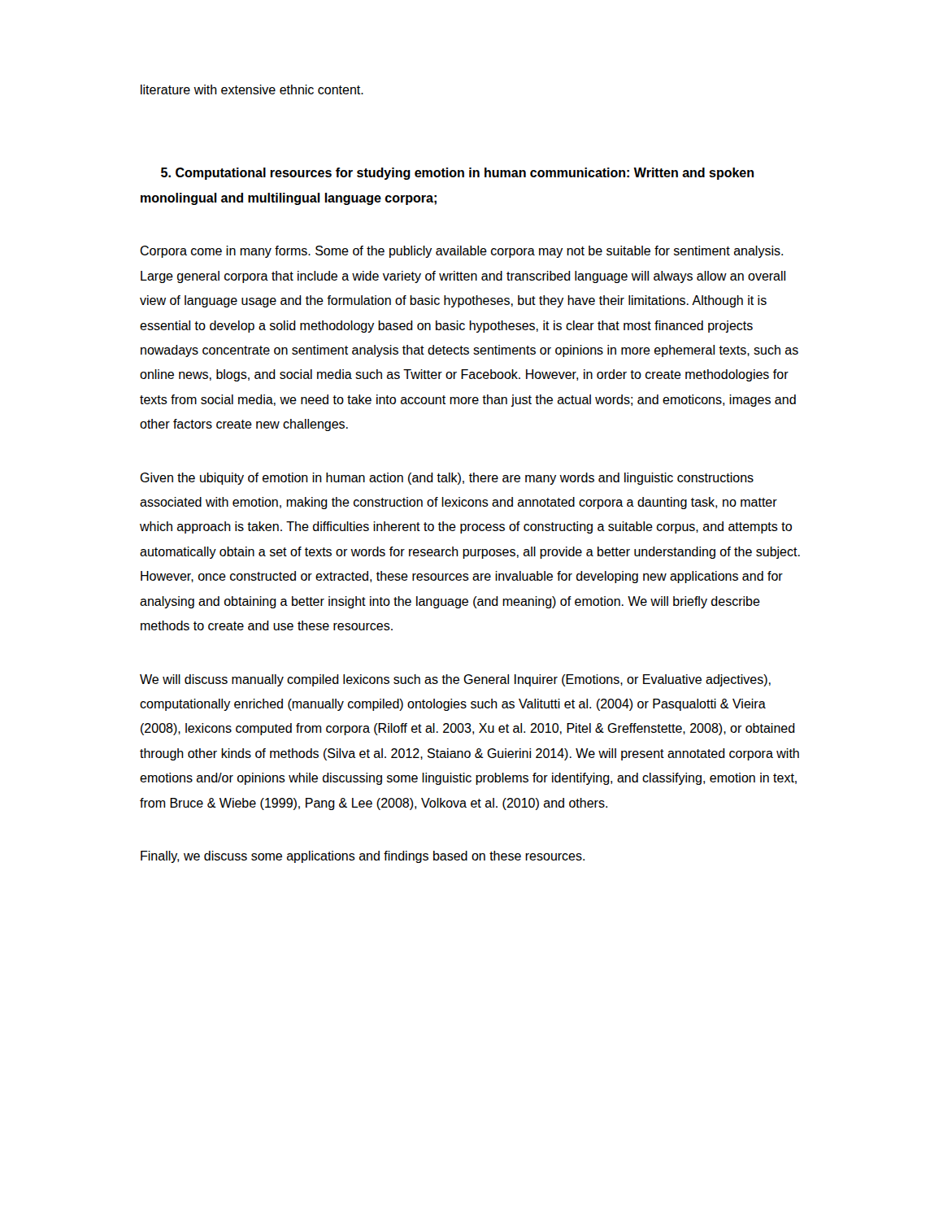literature with extensive ethnic content.
5. Computational resources for studying emotion in human communication: Written and spoken monolingual and multilingual language corpora;
Corpora come in many forms. Some of the publicly available corpora may not be suitable for sentiment analysis. Large general corpora that include a wide variety of written and transcribed language will always allow an overall view of language usage and the formulation of basic hypotheses, but they have their limitations. Although it is essential to develop a solid methodology based on basic hypotheses, it is clear that most financed projects nowadays concentrate on sentiment analysis that detects sentiments or opinions in more ephemeral texts, such as online news, blogs, and social media such as Twitter or Facebook. However, in order to create methodologies for texts from social media, we need to take into account more than just the actual words; and emoticons, images and other factors create new challenges.
Given the ubiquity of emotion in human action (and talk), there are many words and linguistic constructions associated with emotion, making the construction of lexicons and annotated corpora a daunting task, no matter which approach is taken. The difficulties inherent to the process of constructing a suitable corpus, and attempts to automatically obtain a set of texts or words for research purposes, all provide a better understanding of the subject. However, once constructed or extracted, these resources are invaluable for developing new applications and for analysing and obtaining a better insight into the language (and meaning) of emotion. We will briefly describe methods to create and use these resources.
We will discuss manually compiled lexicons such as the General Inquirer (Emotions, or Evaluative adjectives), computationally enriched (manually compiled) ontologies such as Valitutti et al. (2004) or Pasqualotti & Vieira (2008), lexicons computed from corpora (Riloff et al. 2003, Xu et al. 2010, Pitel & Greffenstette, 2008), or obtained through other kinds of methods (Silva et al. 2012, Staiano & Guierini 2014). We will present annotated corpora with emotions and/or opinions while discussing some linguistic problems for identifying, and classifying, emotion in text, from Bruce & Wiebe (1999), Pang & Lee (2008), Volkova et al. (2010) and others.
Finally, we discuss some applications and findings based on these resources.